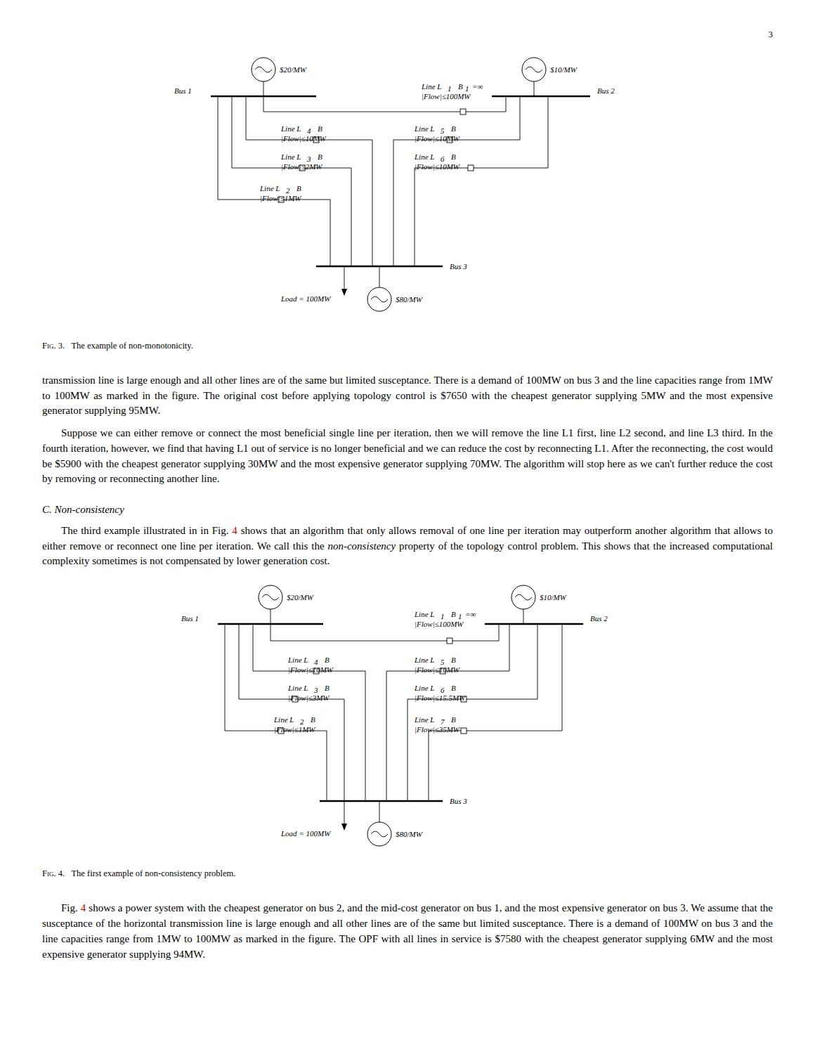3
$20/MW $10/MW Bus 1 Bus 2 Bus 3 Line L 1 B 1 =∞ |Flow|≤100MW Line L 4 B |Flow|≤10MW Line L 5 B |Flow|≤10MW Line L 3 B |Flow|≤2MW Line L 6 B |Flow|≤10MW Line L 2 B |Flow|≤1MW Load = 100MW $80/MW
Fig. 3. The example of non-monotonicity.
transmission line is large enough and all other lines are of the same but limited susceptance. There is a demand of 100MW on bus 3 and the line capacities range from 1MW to 100MW as marked in the figure. The original cost before applying topology control is $7650 with the cheapest generator supplying 5MW and the most expensive generator supplying 95MW.
Suppose we can either remove or connect the most beneficial single line per iteration, then we will remove the line L1 first, line L2 second, and line L3 third. In the fourth iteration, however, we find that having L1 out of service is no longer beneficial and we can reduce the cost by reconnecting L1. After the reconnecting, the cost would be $5900 with the cheapest generator supplying 30MW and the most expensive generator supplying 70MW. The algorithm will stop here as we can't further reduce the cost by removing or reconnecting another line.
C. Non-consistency
The third example illustrated in in Fig. 4 shows that an algorithm that only allows removal of one line per iteration may outperform another algorithm that allows to either remove or reconnect one line per iteration. We call this the non-consistency property of the topology control problem. This shows that the increased computational complexity sometimes is not compensated by lower generation cost.
$20/MW $10/MW Bus 1 Bus 2 Bus 3 Line L 1 B 1 =∞ |Flow|≤100MW Line L 4 B |Flow|≤10MW Line L 5 B |Flow|≤10MW Line L 3 B |Flow|≤3MW Line L 6 B |Flow|≤15.5MW Line L 2 B |Flow|≤1MW Line L 7 B |Flow|≤35MW Load = 100MW $80/MW
Fig. 4. The first example of non-consistency problem.
Fig. 4 shows a power system with the cheapest generator on bus 2, and the mid-cost generator on bus 1, and the most expensive generator on bus 3. We assume that the susceptance of the horizontal transmission line is large enough and all other lines are of the same but limited susceptance. There is a demand of 100MW on bus 3 and the line capacities range from 1MW to 100MW as marked in the figure. The OPF with all lines in service is $7580 with the cheapest generator supplying 6MW and the most expensive generator supplying 94MW.